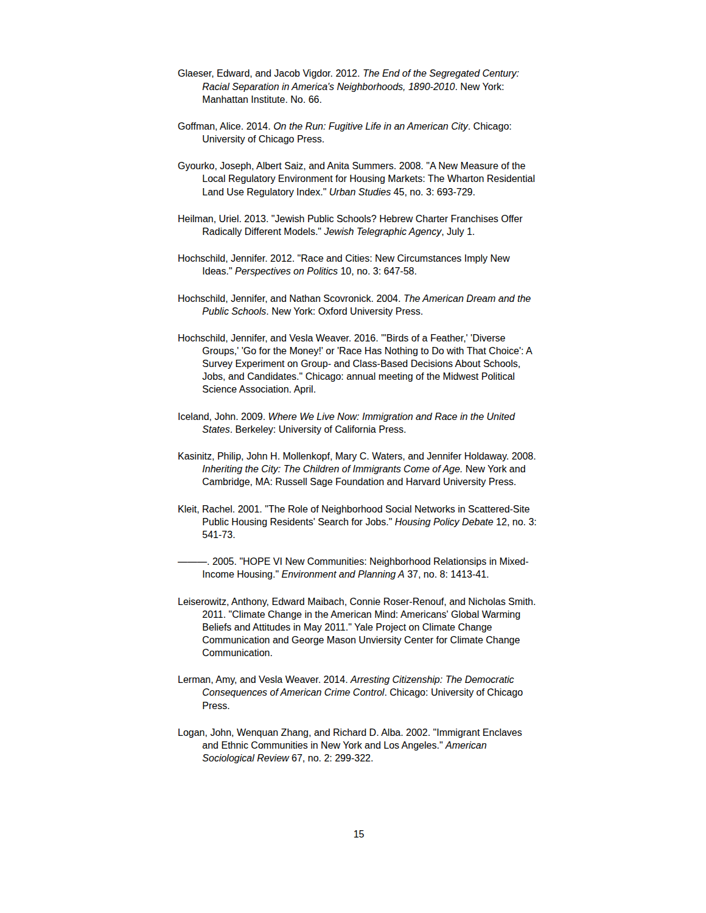Glaeser, Edward, and Jacob Vigdor. 2012. The End of the Segregated Century: Racial Separation in America's Neighborhoods, 1890-2010. New York: Manhattan Institute. No. 66.
Goffman, Alice. 2014. On the Run: Fugitive Life in an American City. Chicago: University of Chicago Press.
Gyourko, Joseph, Albert Saiz, and Anita Summers. 2008. "A New Measure of the Local Regulatory Environment for Housing Markets: The Wharton Residential Land Use Regulatory Index." Urban Studies 45, no. 3: 693-729.
Heilman, Uriel. 2013. "Jewish Public Schools? Hebrew Charter Franchises Offer Radically Different Models." Jewish Telegraphic Agency, July 1.
Hochschild, Jennifer. 2012. "Race and Cities: New Circumstances Imply New Ideas." Perspectives on Politics 10, no. 3: 647-58.
Hochschild, Jennifer, and Nathan Scovronick. 2004. The American Dream and the Public Schools. New York: Oxford University Press.
Hochschild, Jennifer, and Vesla Weaver. 2016. "'Birds of a Feather,' 'Diverse Groups,' 'Go for the Money!' or 'Race Has Nothing to Do with That Choice': A Survey Experiment on Group- and Class-Based Decisions About Schools, Jobs, and Candidates." Chicago: annual meeting of the Midwest Political Science Association. April.
Iceland, John. 2009. Where We Live Now: Immigration and Race in the United States. Berkeley: University of California Press.
Kasinitz, Philip, John H. Mollenkopf, Mary C. Waters, and Jennifer Holdaway. 2008. Inheriting the City: The Children of Immigrants Come of Age. New York and Cambridge, MA: Russell Sage Foundation and Harvard University Press.
Kleit, Rachel. 2001. "The Role of Neighborhood Social Networks in Scattered-Site Public Housing Residents' Search for Jobs." Housing Policy Debate 12, no. 3: 541-73.
———. 2005. "HOPE VI New Communities: Neighborhood Relationsips in Mixed-Income Housing." Environment and Planning A 37, no. 8: 1413-41.
Leiserowitz, Anthony, Edward Maibach, Connie Roser-Renouf, and Nicholas Smith. 2011. "Climate Change in the American Mind: Americans' Global Warming Beliefs and Attitudes in May 2011." Yale Project on Climate Change Communication and George Mason Unviersity Center for Climate Change Communication.
Lerman, Amy, and Vesla Weaver. 2014. Arresting Citizenship: The Democratic Consequences of American Crime Control. Chicago: University of Chicago Press.
Logan, John, Wenquan Zhang, and Richard D. Alba. 2002. "Immigrant Enclaves and Ethnic Communities in New York and Los Angeles." American Sociological Review 67, no. 2: 299-322.
15